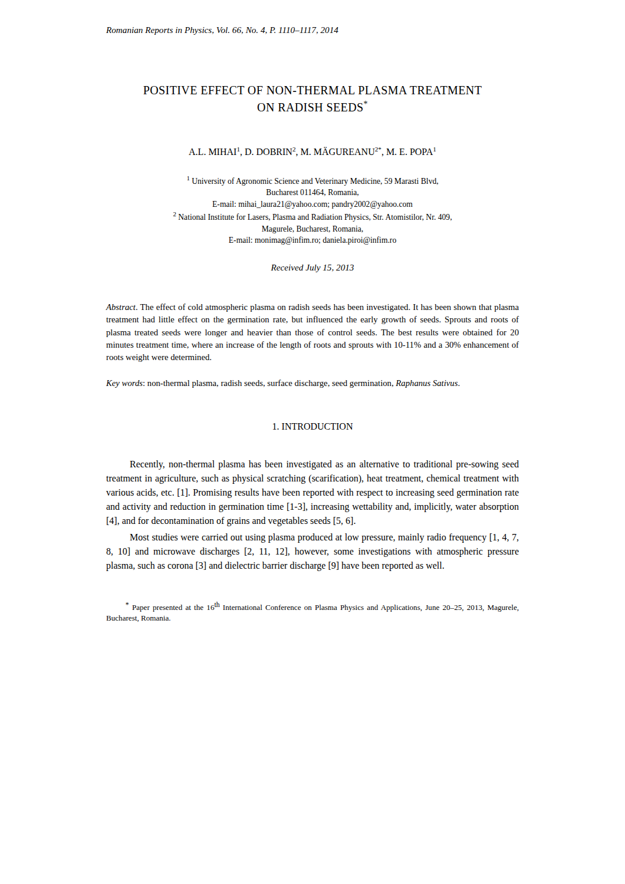Romanian Reports in Physics, Vol. 66, No. 4, P. 1110–1117, 2014
POSITIVE EFFECT OF NON-THERMAL PLASMA TREATMENT
ON RADISH SEEDS*
A.L. MIHAI1, D. DOBRIN2, M. MÄGUREANU2*, M. E. POPA1
1 University of Agronomic Science and Veterinary Medicine, 59 Marasti Blvd,
Bucharest 011464, Romania,
E-mail: mihai_laura21@yahoo.com; pandry2002@yahoo.com
2 National Institute for Lasers, Plasma and Radiation Physics, Str. Atomistilor, Nr. 409,
Magurele, Bucharest, Romania,
E-mail: monimag@infim.ro; daniela.piroi@infim.ro
Received July 15, 2013
Abstract. The effect of cold atmospheric plasma on radish seeds has been investigated. It has been shown that plasma treatment had little effect on the germination rate, but influenced the early growth of seeds. Sprouts and roots of plasma treated seeds were longer and heavier than those of control seeds. The best results were obtained for 20 minutes treatment time, where an increase of the length of roots and sprouts with 10-11% and a 30% enhancement of roots weight were determined.
Key words: non-thermal plasma, radish seeds, surface discharge, seed germination, Raphanus Sativus.
1. INTRODUCTION
Recently, non-thermal plasma has been investigated as an alternative to traditional pre-sowing seed treatment in agriculture, such as physical scratching (scarification), heat treatment, chemical treatment with various acids, etc. [1]. Promising results have been reported with respect to increasing seed germination rate and activity and reduction in germination time [1-3], increasing wettability and, implicitly, water absorption [4], and for decontamination of grains and vegetables seeds [5, 6].
Most studies were carried out using plasma produced at low pressure, mainly radio frequency [1, 4, 7, 8, 10] and microwave discharges [2, 11, 12], however, some investigations with atmospheric pressure plasma, such as corona [3] and dielectric barrier discharge [9] have been reported as well.
* Paper presented at the 16th International Conference on Plasma Physics and Applications, June 20–25, 2013, Magurele, Bucharest, Romania.